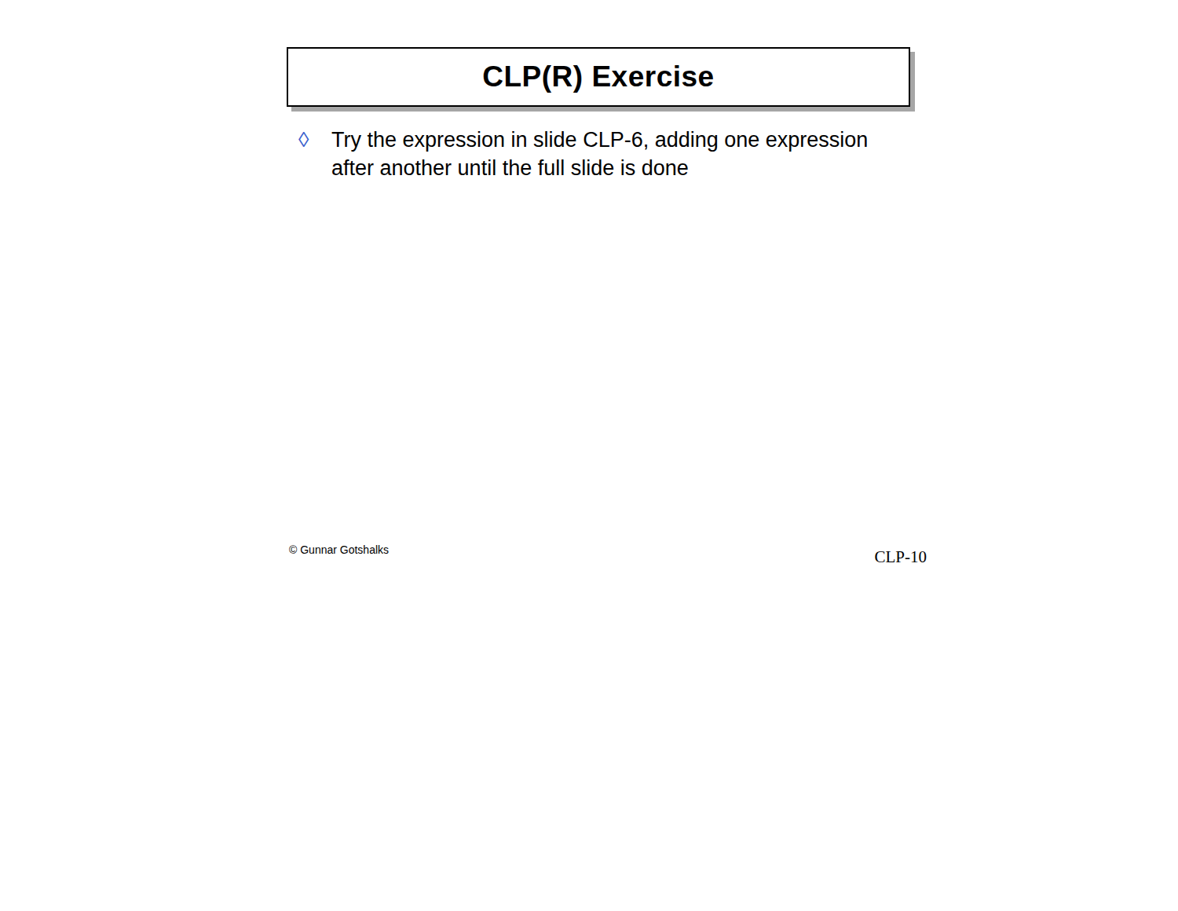CLP(R) Exercise
Try the expression in slide CLP-6, adding one expression after another until the full slide is done
© Gunnar Gotshalks
CLP-10